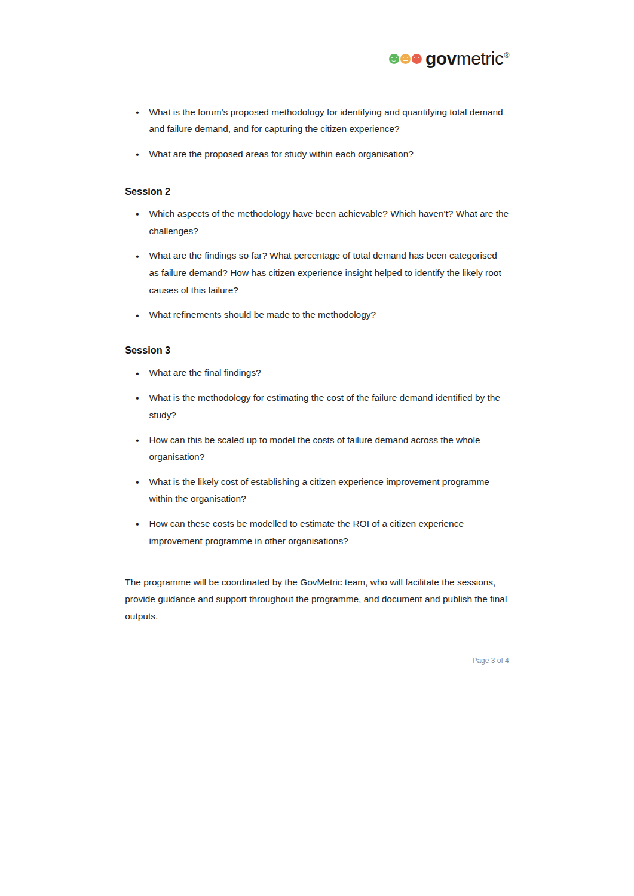gov metric®
What is the forum's proposed methodology for identifying and quantifying total demand and failure demand, and for capturing the citizen experience?
What are the proposed areas for study within each organisation?
Session 2
Which aspects of the methodology have been achievable? Which haven't? What are the challenges?
What are the findings so far? What percentage of total demand has been categorised as failure demand? How has citizen experience insight helped to identify the likely root causes of this failure?
What refinements should be made to the methodology?
Session 3
What are the final findings?
What is the methodology for estimating the cost of the failure demand identified by the study?
How can this be scaled up to model the costs of failure demand across the whole organisation?
What is the likely cost of establishing a citizen experience improvement programme within the organisation?
How can these costs be modelled to estimate the ROI of a citizen experience improvement programme in other organisations?
The programme will be coordinated by the GovMetric team, who will facilitate the sessions, provide guidance and support throughout the programme, and document and publish the final outputs.
Page 3 of 4